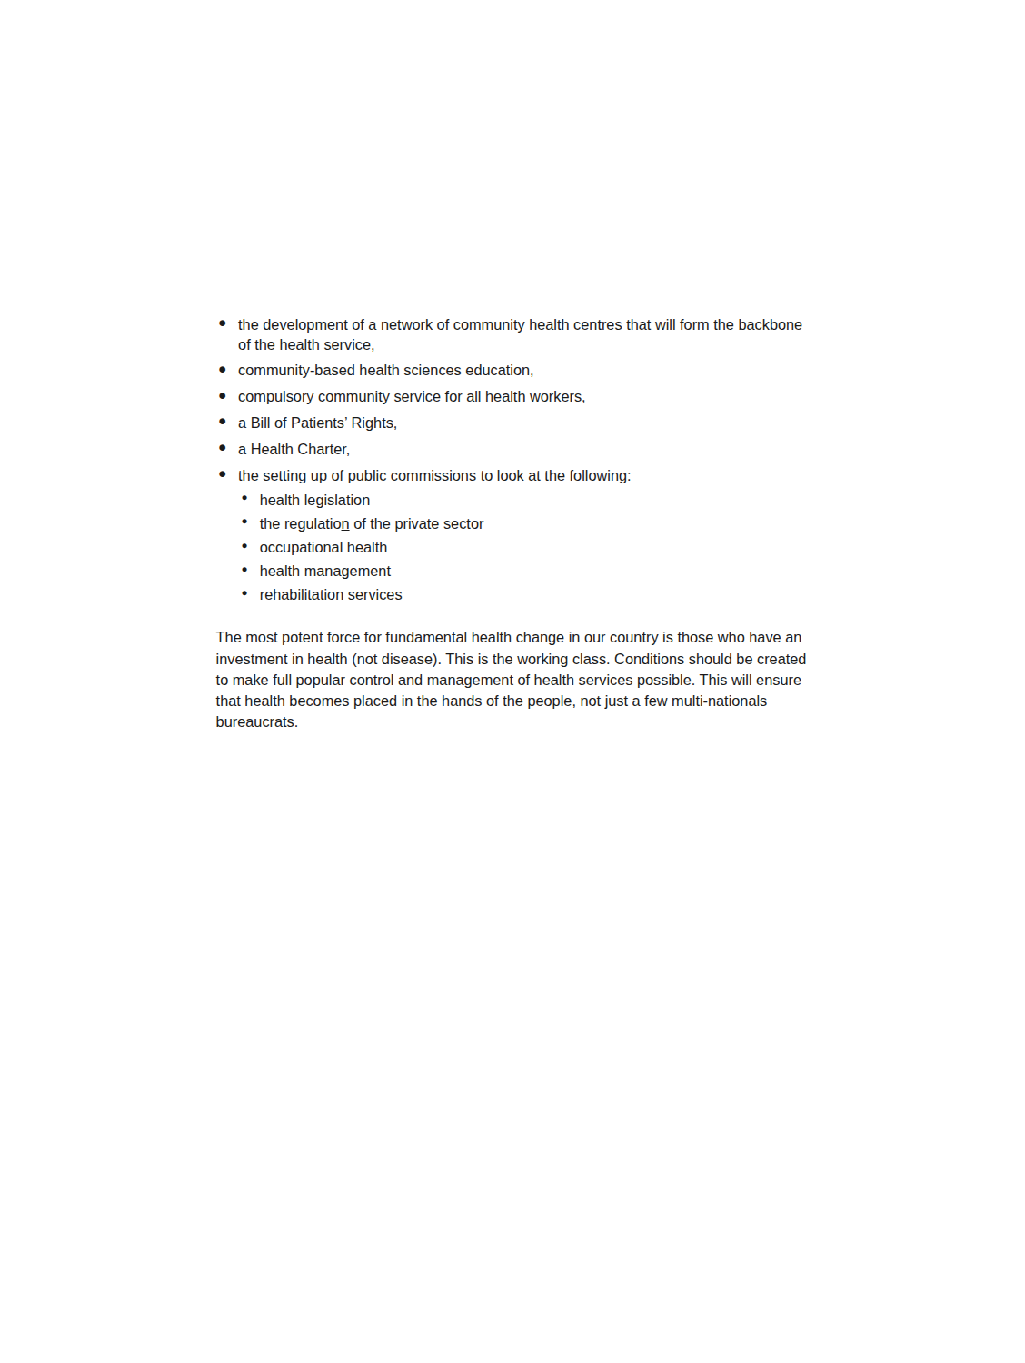the development of a network of community health centres that will form the backbone of the health service,
community-based health sciences education,
compulsory community service for all health workers,
a Bill of Patients’ Rights,
a Health Charter,
the setting up of public commissions to look at the following:
health legislation
the regulation of the private sector
occupational health
health management
rehabilitation services
The most potent force for fundamental health change in our country is those who have an investment in health (not disease). This is the working class. Conditions should be created to make full popular control and management of health services possible. This will ensure that health becomes placed in the hands of the people, not just a few multi-nationals bureaucrats.